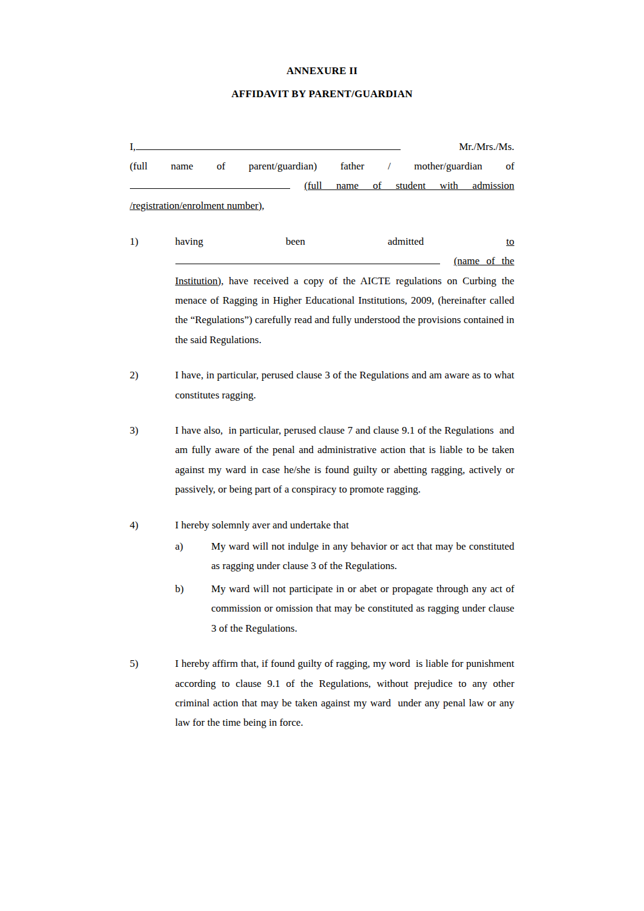ANNEXURE II
AFFIDAVIT BY PARENT/GUARDIAN
I, Mr./Mrs./Ms. (full name of parent/guardian) father / mother/guardian of (full name of student with admission /registration/enrolment number),
1) having been admitted to (name of the Institution), have received a copy of the AICTE regulations on Curbing the menace of Ragging in Higher Educational Institutions, 2009, (hereinafter called the “Regulations”) carefully read and fully understood the provisions contained in the said Regulations.
2) I have, in particular, perused clause 3 of the Regulations and am aware as to what constitutes ragging.
3) I have also, in particular, perused clause 7 and clause 9.1 of the Regulations and am fully aware of the penal and administrative action that is liable to be taken against my ward in case he/she is found guilty or abetting ragging, actively or passively, or being part of a conspiracy to promote ragging.
4) I hereby solemnly aver and undertake that
a) My ward will not indulge in any behavior or act that may be constituted as ragging under clause 3 of the Regulations.
b) My ward will not participate in or abet or propagate through any act of commission or omission that may be constituted as ragging under clause 3 of the Regulations.
5) I hereby affirm that, if found guilty of ragging, my word is liable for punishment according to clause 9.1 of the Regulations, without prejudice to any other criminal action that may be taken against my ward under any penal law or any law for the time being in force.